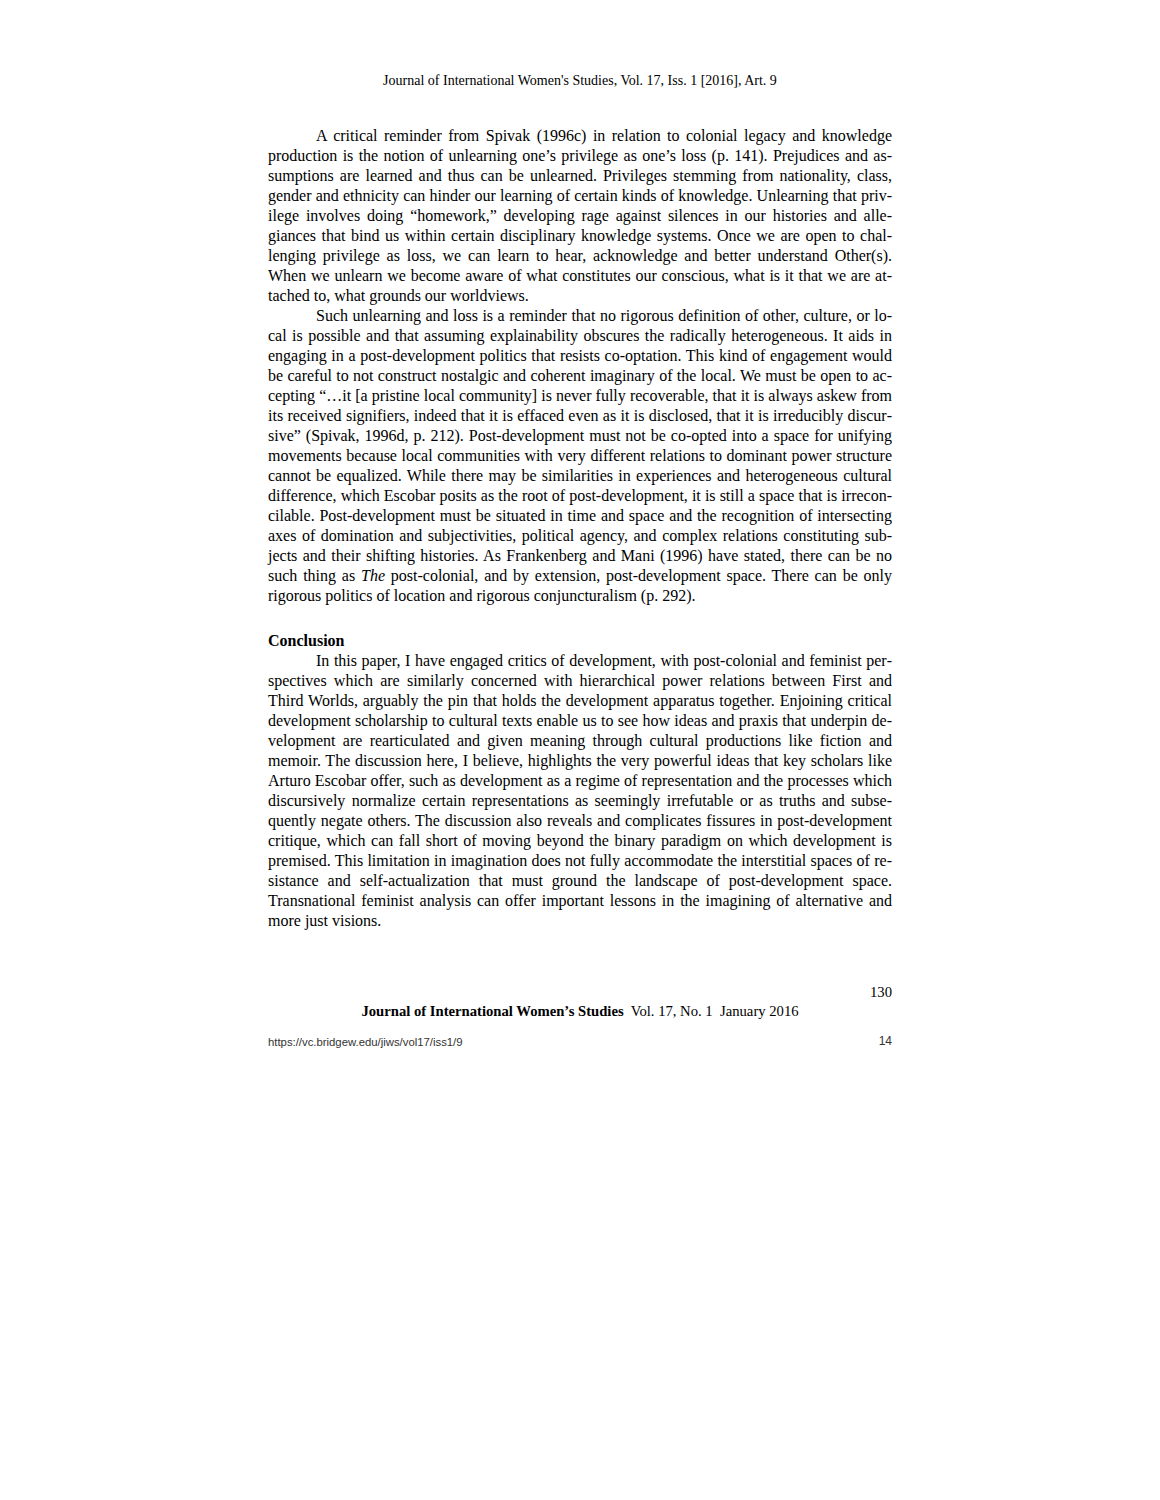Journal of International Women's Studies, Vol. 17, Iss. 1 [2016], Art. 9
A critical reminder from Spivak (1996c) in relation to colonial legacy and knowledge production is the notion of unlearning one’s privilege as one’s loss (p. 141). Prejudices and assumptions are learned and thus can be unlearned. Privileges stemming from nationality, class, gender and ethnicity can hinder our learning of certain kinds of knowledge. Unlearning that privilege involves doing “homework,” developing rage against silences in our histories and allegiances that bind us within certain disciplinary knowledge systems. Once we are open to challenging privilege as loss, we can learn to hear, acknowledge and better understand Other(s). When we unlearn we become aware of what constitutes our conscious, what is it that we are attached to, what grounds our worldviews.
Such unlearning and loss is a reminder that no rigorous definition of other, culture, or local is possible and that assuming explainability obscures the radically heterogeneous. It aids in engaging in a post-development politics that resists co-optation. This kind of engagement would be careful to not construct nostalgic and coherent imaginary of the local. We must be open to accepting “…it [a pristine local community] is never fully recoverable, that it is always askew from its received signifiers, indeed that it is effaced even as it is disclosed, that it is irreducibly discursive” (Spivak, 1996d, p. 212). Post-development must not be co-opted into a space for unifying movements because local communities with very different relations to dominant power structure cannot be equalized. While there may be similarities in experiences and heterogeneous cultural difference, which Escobar posits as the root of post-development, it is still a space that is irreconcilable. Post-development must be situated in time and space and the recognition of intersecting axes of domination and subjectivities, political agency, and complex relations constituting subjects and their shifting histories. As Frankenberg and Mani (1996) have stated, there can be no such thing as The post-colonial, and by extension, post-development space. There can be only rigorous politics of location and rigorous conjuncturalism (p. 292).
Conclusion
In this paper, I have engaged critics of development, with post-colonial and feminist perspectives which are similarly concerned with hierarchical power relations between First and Third Worlds, arguably the pin that holds the development apparatus together. Enjoining critical development scholarship to cultural texts enable us to see how ideas and praxis that underpin development are rearticulated and given meaning through cultural productions like fiction and memoir. The discussion here, I believe, highlights the very powerful ideas that key scholars like Arturo Escobar offer, such as development as a regime of representation and the processes which discursively normalize certain representations as seemingly irrefutable or as truths and subsequently negate others. The discussion also reveals and complicates fissures in post-development critique, which can fall short of moving beyond the binary paradigm on which development is premised. This limitation in imagination does not fully accommodate the interstitial spaces of resistance and self-actualization that must ground the landscape of post-development space. Transnational feminist analysis can offer important lessons in the imagining of alternative and more just visions.
130
Journal of International Women’s Studies Vol. 17, No. 1 January 2016
https://vc.bridgew.edu/jiws/vol17/iss1/9 14